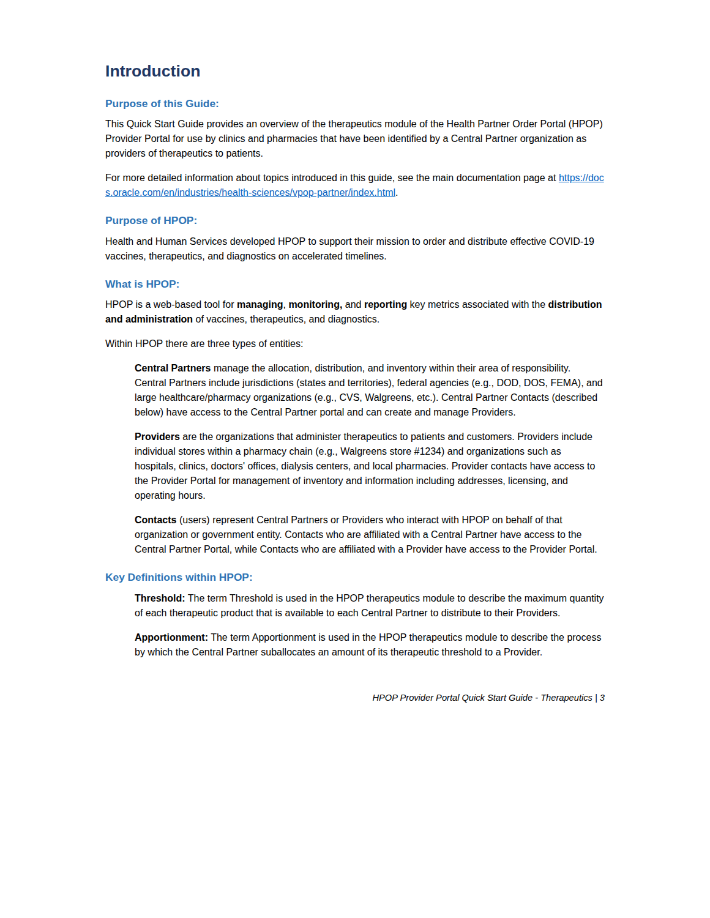Introduction
Purpose of this Guide:
This Quick Start Guide provides an overview of the therapeutics module of the Health Partner Order Portal (HPOP) Provider Portal for use by clinics and pharmacies that have been identified by a Central Partner organization as providers of therapeutics to patients.
For more detailed information about topics introduced in this guide, see the main documentation page at https://docs.oracle.com/en/industries/health-sciences/vpop-partner/index.html.
Purpose of HPOP:
Health and Human Services developed HPOP to support their mission to order and distribute effective COVID-19 vaccines, therapeutics, and diagnostics on accelerated timelines.
What is HPOP:
HPOP is a web-based tool for managing, monitoring, and reporting key metrics associated with the distribution and administration of vaccines, therapeutics, and diagnostics.
Within HPOP there are three types of entities:
Central Partners manage the allocation, distribution, and inventory within their area of responsibility. Central Partners include jurisdictions (states and territories), federal agencies (e.g., DOD, DOS, FEMA), and large healthcare/pharmacy organizations (e.g., CVS, Walgreens, etc.). Central Partner Contacts (described below) have access to the Central Partner portal and can create and manage Providers.
Providers are the organizations that administer therapeutics to patients and customers. Providers include individual stores within a pharmacy chain (e.g., Walgreens store #1234) and organizations such as hospitals, clinics, doctors' offices, dialysis centers, and local pharmacies. Provider contacts have access to the Provider Portal for management of inventory and information including addresses, licensing, and operating hours.
Contacts (users) represent Central Partners or Providers who interact with HPOP on behalf of that organization or government entity. Contacts who are affiliated with a Central Partner have access to the Central Partner Portal, while Contacts who are affiliated with a Provider have access to the Provider Portal.
Key Definitions within HPOP:
Threshold: The term Threshold is used in the HPOP therapeutics module to describe the maximum quantity of each therapeutic product that is available to each Central Partner to distribute to their Providers.
Apportionment: The term Apportionment is used in the HPOP therapeutics module to describe the process by which the Central Partner suballocates an amount of its therapeutic threshold to a Provider.
HPOP Provider Portal Quick Start Guide - Therapeutics | 3